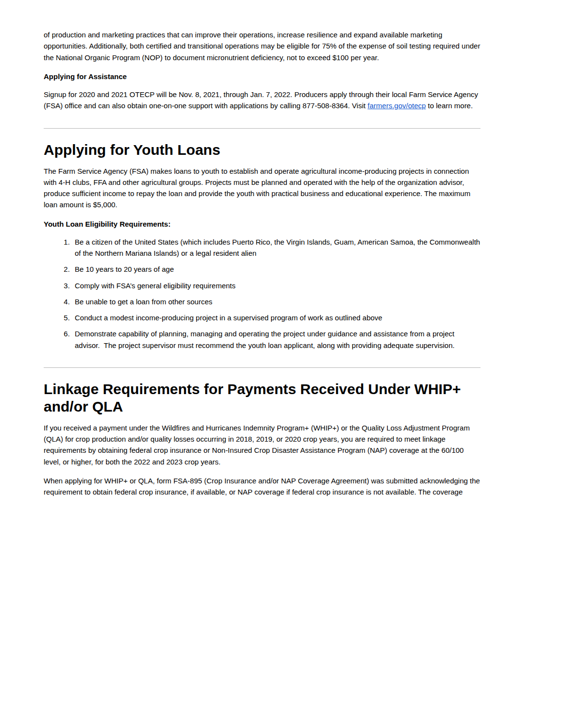of production and marketing practices that can improve their operations, increase resilience and expand available marketing opportunities. Additionally, both certified and transitional operations may be eligible for 75% of the expense of soil testing required under the National Organic Program (NOP) to document micronutrient deficiency, not to exceed $100 per year.
Applying for Assistance
Signup for 2020 and 2021 OTECP will be Nov. 8, 2021, through Jan. 7, 2022. Producers apply through their local Farm Service Agency (FSA) office and can also obtain one-on-one support with applications by calling 877-508-8364. Visit farmers.gov/otecp to learn more.
Applying for Youth Loans
The Farm Service Agency (FSA) makes loans to youth to establish and operate agricultural income-producing projects in connection with 4-H clubs, FFA and other agricultural groups. Projects must be planned and operated with the help of the organization advisor, produce sufficient income to repay the loan and provide the youth with practical business and educational experience. The maximum loan amount is $5,000.
Youth Loan Eligibility Requirements:
Be a citizen of the United States (which includes Puerto Rico, the Virgin Islands, Guam, American Samoa, the Commonwealth of the Northern Mariana Islands) or a legal resident alien
Be 10 years to 20 years of age
Comply with FSA’s general eligibility requirements
Be unable to get a loan from other sources
Conduct a modest income-producing project in a supervised program of work as outlined above
Demonstrate capability of planning, managing and operating the project under guidance and assistance from a project advisor. The project supervisor must recommend the youth loan applicant, along with providing adequate supervision.
Linkage Requirements for Payments Received Under WHIP+ and/or QLA
If you received a payment under the Wildfires and Hurricanes Indemnity Program+ (WHIP+) or the Quality Loss Adjustment Program (QLA) for crop production and/or quality losses occurring in 2018, 2019, or 2020 crop years, you are required to meet linkage requirements by obtaining federal crop insurance or Non-Insured Crop Disaster Assistance Program (NAP) coverage at the 60/100 level, or higher, for both the 2022 and 2023 crop years.
When applying for WHIP+ or QLA, form FSA-895 (Crop Insurance and/or NAP Coverage Agreement) was submitted acknowledging the requirement to obtain federal crop insurance, if available, or NAP coverage if federal crop insurance is not available. The coverage